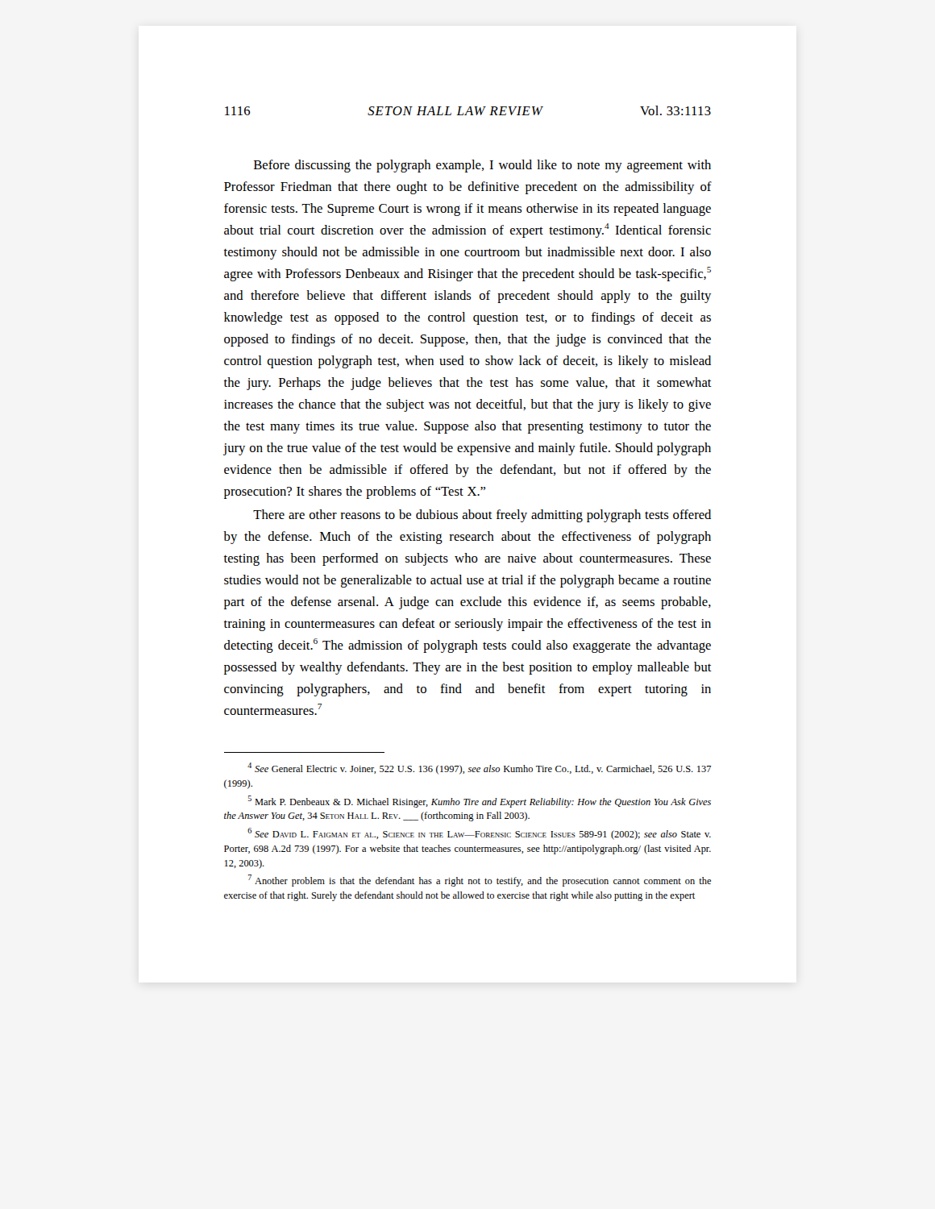1116 SETON HALL LAW REVIEW Vol. 33:1113
Before discussing the polygraph example, I would like to note my agreement with Professor Friedman that there ought to be definitive precedent on the admissibility of forensic tests. The Supreme Court is wrong if it means otherwise in its repeated language about trial court discretion over the admission of expert testimony.4 Identical forensic testimony should not be admissible in one courtroom but inadmissible next door. I also agree with Professors Denbeaux and Risinger that the precedent should be task-specific,5 and therefore believe that different islands of precedent should apply to the guilty knowledge test as opposed to the control question test, or to findings of deceit as opposed to findings of no deceit. Suppose, then, that the judge is convinced that the control question polygraph test, when used to show lack of deceit, is likely to mislead the jury. Perhaps the judge believes that the test has some value, that it somewhat increases the chance that the subject was not deceitful, but that the jury is likely to give the test many times its true value. Suppose also that presenting testimony to tutor the jury on the true value of the test would be expensive and mainly futile. Should polygraph evidence then be admissible if offered by the defendant, but not if offered by the prosecution? It shares the problems of “Test X.”
There are other reasons to be dubious about freely admitting polygraph tests offered by the defense. Much of the existing research about the effectiveness of polygraph testing has been performed on subjects who are naive about countermeasures. These studies would not be generalizable to actual use at trial if the polygraph became a routine part of the defense arsenal. A judge can exclude this evidence if, as seems probable, training in countermeasures can defeat or seriously impair the effectiveness of the test in detecting deceit.6 The admission of polygraph tests could also exaggerate the advantage possessed by wealthy defendants. They are in the best position to employ malleable but convincing polygraphers, and to find and benefit from expert tutoring in countermeasures.7
4 See General Electric v. Joiner, 522 U.S. 136 (1997), see also Kumho Tire Co., Ltd., v. Carmichael, 526 U.S. 137 (1999).
5 Mark P. Denbeaux & D. Michael Risinger, Kumho Tire and Expert Reliability: How the Question You Ask Gives the Answer You Get, 34 Seton Hall L. Rev. ___ (forthcoming in Fall 2003).
6 See David L. Faigman et al., Science in the Law—Forensic Science Issues 589-91 (2002); see also State v. Porter, 698 A.2d 739 (1997). For a website that teaches countermeasures, see http://antipolygraph.org/ (last visited Apr. 12, 2003).
7 Another problem is that the defendant has a right not to testify, and the prosecution cannot comment on the exercise of that right. Surely the defendant should not be allowed to exercise that right while also putting in the expert